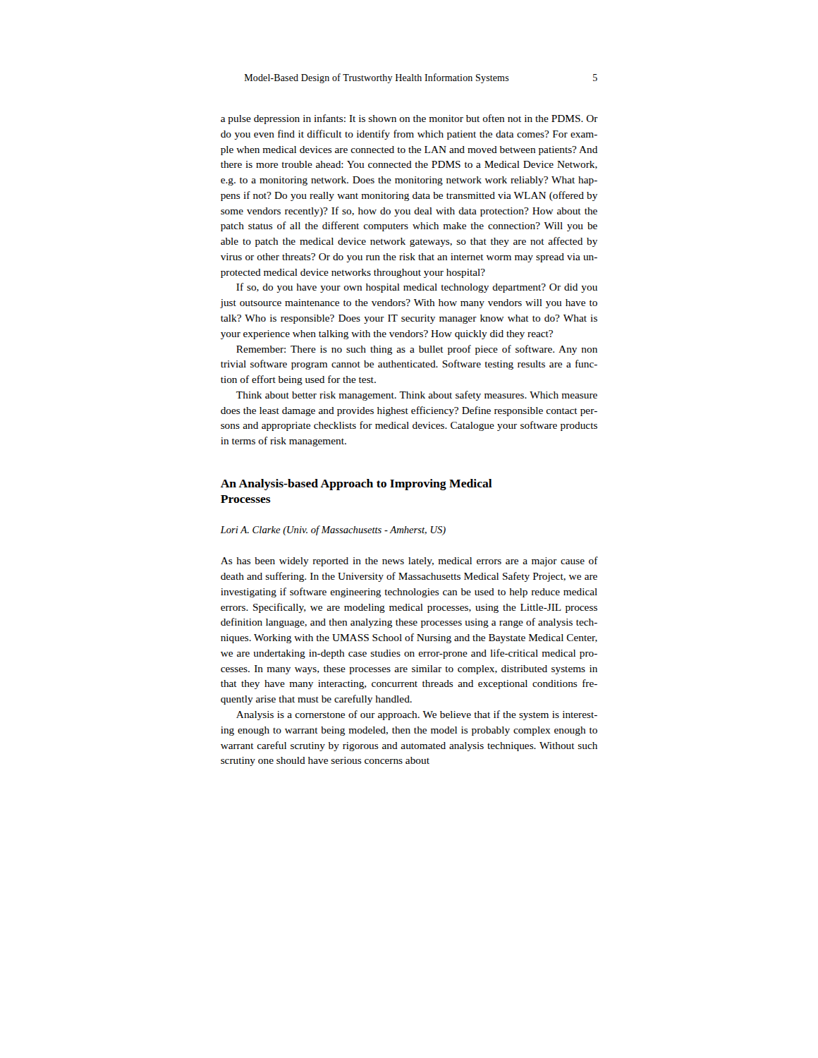Model-Based Design of Trustworthy Health Information Systems 5
a pulse depression in infants: It is shown on the monitor but often not in the PDMS. Or do you even find it difficult to identify from which patient the data comes? For example when medical devices are connected to the LAN and moved between patients? And there is more trouble ahead: You connected the PDMS to a Medical Device Network, e.g. to a monitoring network. Does the monitoring network work reliably? What happens if not? Do you really want monitoring data be transmitted via WLAN (offered by some vendors recently)? If so, how do you deal with data protection? How about the patch status of all the different computers which make the connection? Will you be able to patch the medical device network gateways, so that they are not affected by virus or other threats? Or do you run the risk that an internet worm may spread via unprotected medical device networks throughout your hospital?
If so, do you have your own hospital medical technology department? Or did you just outsource maintenance to the vendors? With how many vendors will you have to talk? Who is responsible? Does your IT security manager know what to do? What is your experience when talking with the vendors? How quickly did they react?
Remember: There is no such thing as a bullet proof piece of software. Any non trivial software program cannot be authenticated. Software testing results are a function of effort being used for the test.
Think about better risk management. Think about safety measures. Which measure does the least damage and provides highest efficiency? Define responsible contact persons and appropriate checklists for medical devices. Catalogue your software products in terms of risk management.
An Analysis-based Approach to Improving Medical
Processes
Lori A. Clarke (Univ. of Massachusetts - Amherst, US)
As has been widely reported in the news lately, medical errors are a major cause of death and suffering. In the University of Massachusetts Medical Safety Project, we are investigating if software engineering technologies can be used to help reduce medical errors. Specifically, we are modeling medical processes, using the Little-JIL process definition language, and then analyzing these processes using a range of analysis techniques. Working with the UMASS School of Nursing and the Baystate Medical Center, we are undertaking in-depth case studies on error-prone and life-critical medical processes. In many ways, these processes are similar to complex, distributed systems in that they have many interacting, concurrent threads and exceptional conditions frequently arise that must be carefully handled.
Analysis is a cornerstone of our approach. We believe that if the system is interesting enough to warrant being modeled, then the model is probably complex enough to warrant careful scrutiny by rigorous and automated analysis techniques. Without such scrutiny one should have serious concerns about